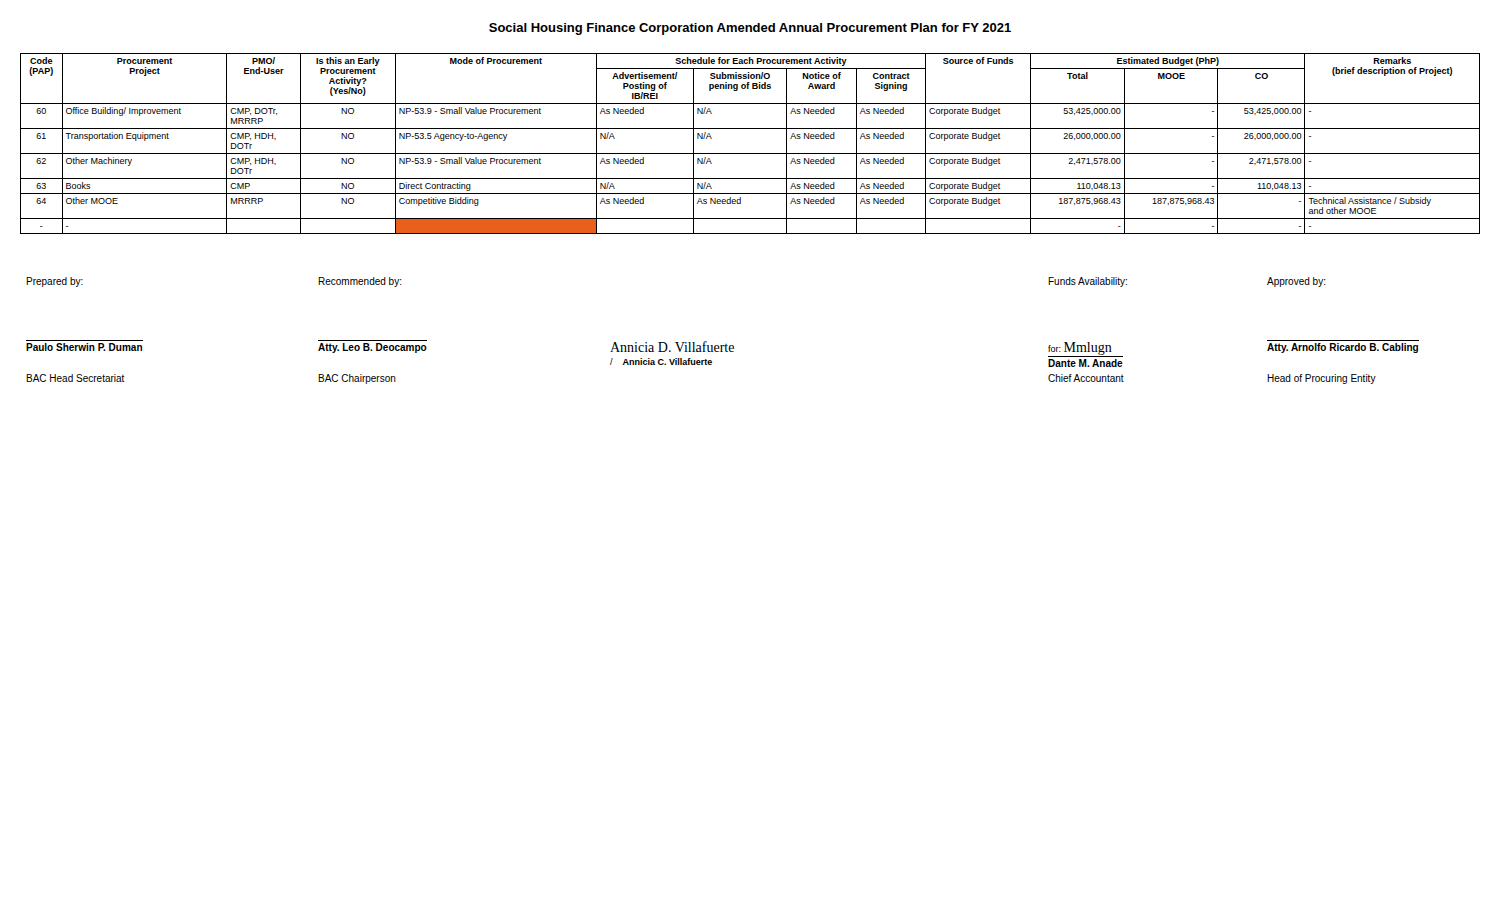Social Housing Finance Corporation Amended Annual Procurement Plan for FY 2021
| Code (PAP) | Procurement Project | PMO/ End-User | Is this an Early Procurement Activity? (Yes/No) | Mode of Procurement | Schedule for Each Procurement Activity | Source of Funds | Estimated Budget (PhP) | Remarks (brief description of Project) |
| --- | --- | --- | --- | --- | --- | --- | --- | --- |
| Advertisement/ Posting of IB/REI | Submission/O pening of Bids | Notice of Award | Contract Signing | Total | MOOE | CO |
| 60 | Office Building/ Improvement | CMP, DOTr, MRRRP | NO | NP-53.9 - Small Value Procurement | As Needed | N/A | As Needed | As Needed | Corporate Budget | 53,425,000.00 | - | 53,425,000.00 | - |
| 61 | Transportation Equipment | CMP, HDH, DOTr | NO | NP-53.5 Agency-to-Agency | N/A | N/A | As Needed | As Needed | Corporate Budget | 26,000,000.00 | - | 26,000,000.00 | - |
| 62 | Other Machinery | CMP, HDH, DOTr | NO | NP-53.9 - Small Value Procurement | As Needed | N/A | As Needed | As Needed | Corporate Budget | 2,471,578.00 | - | 2,471,578.00 | - |
| 63 | Books | CMP | NO | Direct Contracting | N/A | N/A | As Needed | As Needed | Corporate Budget | 110,048.13 | - | 110,048.13 | - |
| 64 | Other MOOE | MRRRP | NO | Competitive Bidding | As Needed | As Needed | As Needed | As Needed | Corporate Budget | 187,875,968.43 | 187,875,968.43 | - | Technical Assistance / Subsidy and other MOOE |
| - | - | | | | | | | | | - | - | - | - |
| Prepared by: | Recommended by: | | Funds Availability: | Approved by: |
| Paulo Sherwin P. Duman | Atty. Leo B. Deocampo | Annicia D. Villafuerte / Annicia C. Villafuerte | for: Mmlugn Dante M. Anade | Atty. Arnolfo Ricardo B. Cabling |
| BAC Head Secretariat | BAC Chairperson | | Chief Accountant | Head of Procuring Entity |